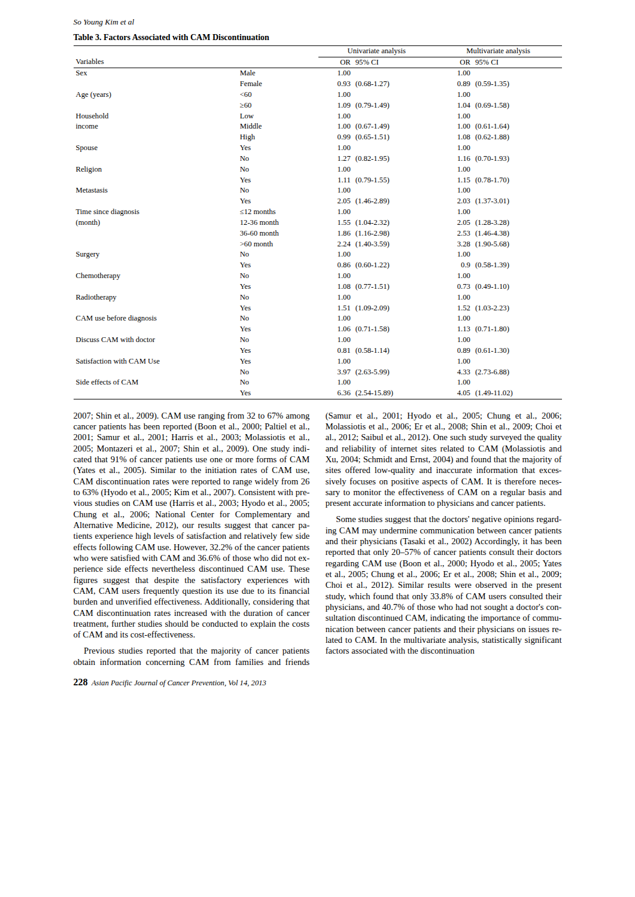So Young Kim et al
Table 3. Factors Associated with CAM Discontinuation
| | | Univariate analysis | Multivariate analysis |
| --- | --- | --- | --- |
| Variables | | OR | 95% CI | OR | 95% CI |
| Sex | Male | 1.00 | | 1.00 | |
| | Female | 0.93 | (0.68-1.27) | 0.89 | (0.59-1.35) |
| Age (years) | <60 | 1.00 | | 1.00 | |
| | ≥60 | 1.09 | (0.79-1.49) | 1.04 | (0.69-1.58) |
| Household | Low | 1.00 | | 1.00 | |
| income | Middle | 1.00 | (0.67-1.49) | 1.00 | (0.61-1.64) |
| | High | 0.99 | (0.65-1.51) | 1.08 | (0.62-1.88) |
| Spouse | Yes | 1.00 | | 1.00 | |
| | No | 1.27 | (0.82-1.95) | 1.16 | (0.70-1.93) |
| Religion | No | 1.00 | | 1.00 | |
| | Yes | 1.11 | (0.79-1.55) | 1.15 | (0.78-1.70) |
| Metastasis | No | 1.00 | | 1.00 | |
| | Yes | 2.05 | (1.46-2.89) | 2.03 | (1.37-3.01) |
| Time since diagnosis | ≤12 months | 1.00 | | 1.00 | |
| (month) | 12-36 month | 1.55 | (1.04-2.32) | 2.05 | (1.28-3.28) |
| | 36-60 month | 1.86 | (1.16-2.98) | 2.53 | (1.46-4.38) |
| | >60 month | 2.24 | (1.40-3.59) | 3.28 | (1.90-5.68) |
| Surgery | No | 1.00 | | 1.00 | |
| | Yes | 0.86 | (0.60-1.22) | 0.9 | (0.58-1.39) |
| Chemotherapy | No | 1.00 | | 1.00 | |
| | Yes | 1.08 | (0.77-1.51) | 0.73 | (0.49-1.10) |
| Radiotherapy | No | 1.00 | | 1.00 | |
| | Yes | 1.51 | (1.09-2.09) | 1.52 | (1.03-2.23) |
| CAM use before diagnosis | No | 1.00 | | 1.00 | |
| | Yes | 1.06 | (0.71-1.58) | 1.13 | (0.71-1.80) |
| Discuss CAM with doctor | No | 1.00 | | 1.00 | |
| | Yes | 0.81 | (0.58-1.14) | 0.89 | (0.61-1.30) |
| Satisfaction with CAM Use | Yes | 1.00 | | 1.00 | |
| | No | 3.97 | (2.63-5.99) | 4.33 | (2.73-6.88) |
| Side effects of CAM | No | 1.00 | | 1.00 | |
| | Yes | 6.36 | (2.54-15.89) | 4.05 | (1.49-11.02) |
2007; Shin et al., 2009). CAM use ranging from 32 to 67% among cancer patients has been reported (Boon et al., 2000; Paltiel et al., 2001; Samur et al., 2001; Harris et al., 2003; Molassiotis et al., 2005; Montazeri et al., 2007; Shin et al., 2009). One study indicated that 91% of cancer patients use one or more forms of CAM (Yates et al., 2005). Similar to the initiation rates of CAM use, CAM discontinuation rates were reported to range widely from 26 to 63% (Hyodo et al., 2005; Kim et al., 2007). Consistent with previous studies on CAM use (Harris et al., 2003; Hyodo et al., 2005; Chung et al., 2006; National Center for Complementary and Alternative Medicine, 2012), our results suggest that cancer patients experience high levels of satisfaction and relatively few side effects following CAM use. However, 32.2% of the cancer patients who were satisfied with CAM and 36.6% of those who did not experience side effects nevertheless discontinued CAM use. These figures suggest that despite the satisfactory experiences with CAM, CAM users frequently question its use due to its financial burden and unverified effectiveness. Additionally, considering that CAM discontinuation rates increased with the duration of cancer treatment, further studies should be conducted to explain the costs of CAM and its cost-effectiveness.
Previous studies reported that the majority of cancer patients obtain information concerning CAM from families and friends (Samur et al., 2001; Hyodo et al., 2005; Chung et al., 2006; Molassiotis et al., 2006; Er et al., 2008; Shin et al., 2009; Choi et al., 2012; Saibul et al., 2012). One such study surveyed the quality and reliability of internet sites related to CAM (Molassiotis and Xu, 2004; Schmidt and Ernst, 2004) and found that the majority of sites offered low-quality and inaccurate information that excessively focuses on positive aspects of CAM. It is therefore necessary to monitor the effectiveness of CAM on a regular basis and present accurate information to physicians and cancer patients.
Some studies suggest that the doctors' negative opinions regarding CAM may undermine communication between cancer patients and their physicians (Tasaki et al., 2002) Accordingly, it has been reported that only 20–57% of cancer patients consult their doctors regarding CAM use (Boon et al., 2000; Hyodo et al., 2005; Yates et al., 2005; Chung et al., 2006; Er et al., 2008; Shin et al., 2009; Choi et al., 2012). Similar results were observed in the present study, which found that only 33.8% of CAM users consulted their physicians, and 40.7% of those who had not sought a doctor's consultation discontinued CAM, indicating the importance of communication between cancer patients and their physicians on issues related to CAM. In the multivariate analysis, statistically significant factors associated with the discontinuation
228 Asian Pacific Journal of Cancer Prevention, Vol 14, 2013